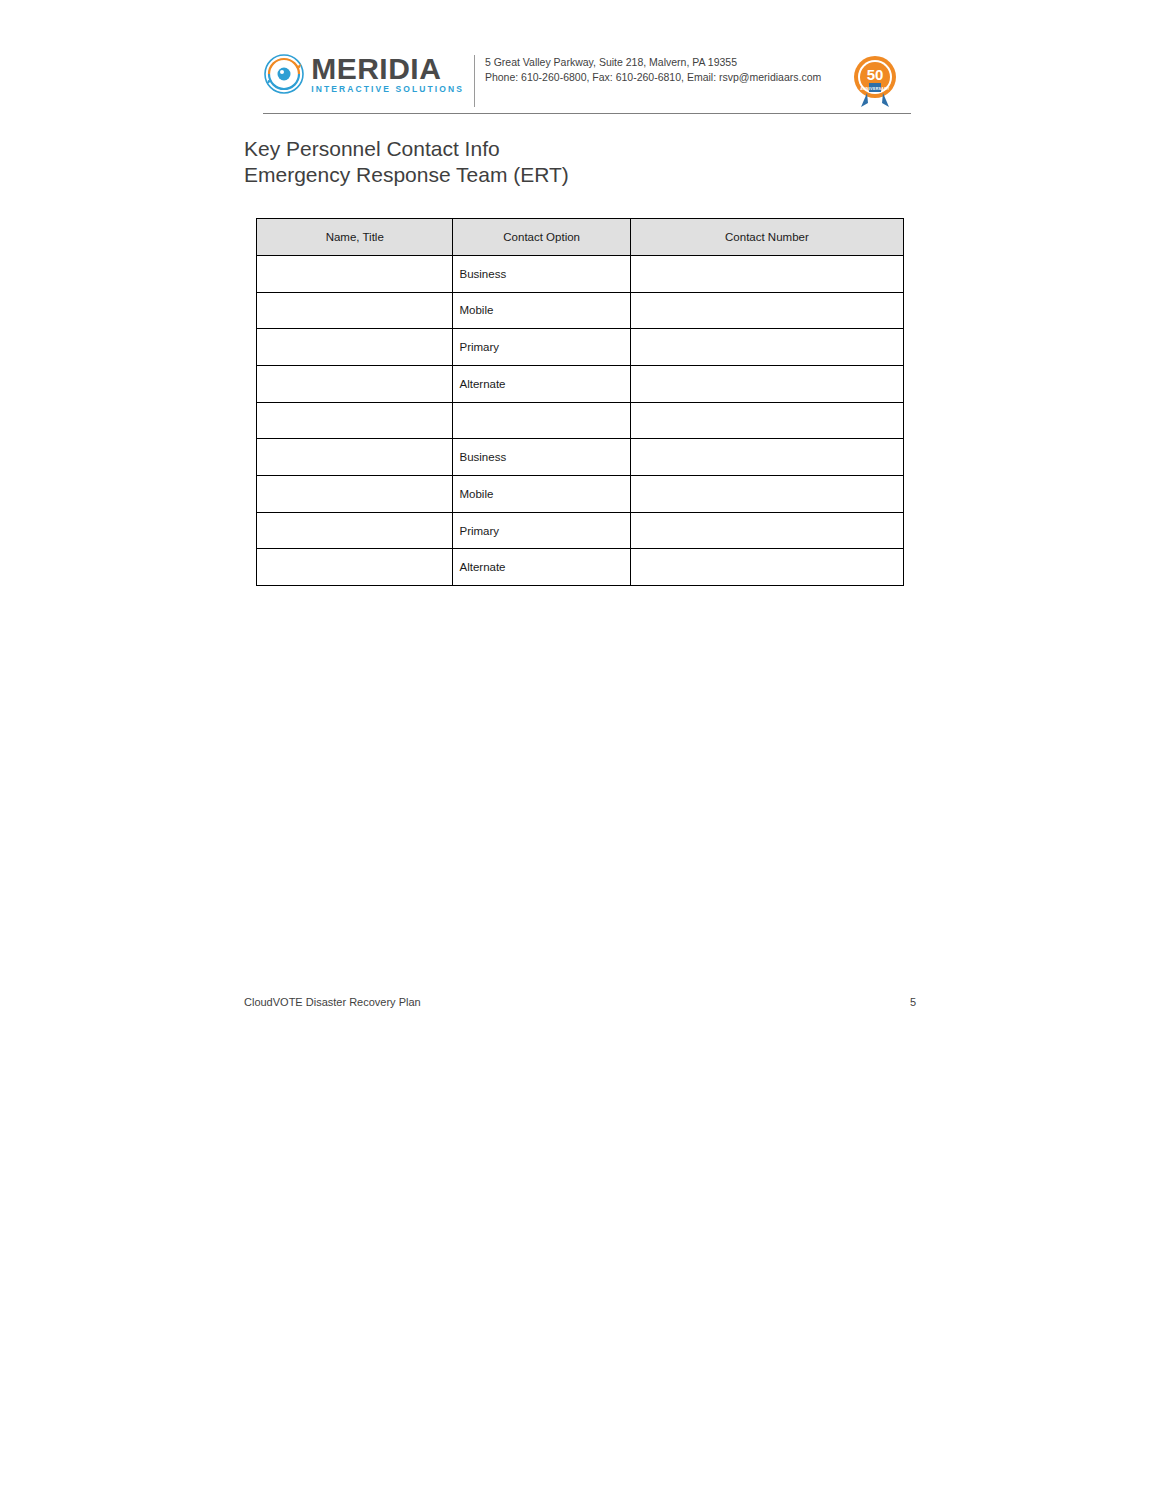MERIDIA
INTERACTIVE SOLUTIONS
5 Great Valley Parkway, Suite 218, Malvern, PA 19355
Phone: 610-260-6800, Fax: 610-260-6810, Email: rsvp@meridiaars.com
50 ANNIVERSARY
Key Personnel Contact Info Emergency Response Team (ERT)
| Name, Title | Contact Option | Contact Number |
| --- | --- | --- |
| | Business | |
| | Mobile | |
| | Primary | |
| | Alternate | |
| | Business | |
| | Mobile | |
| | Primary | |
| | Alternate | |
CloudVOTE Disaster Recovery Plan 5